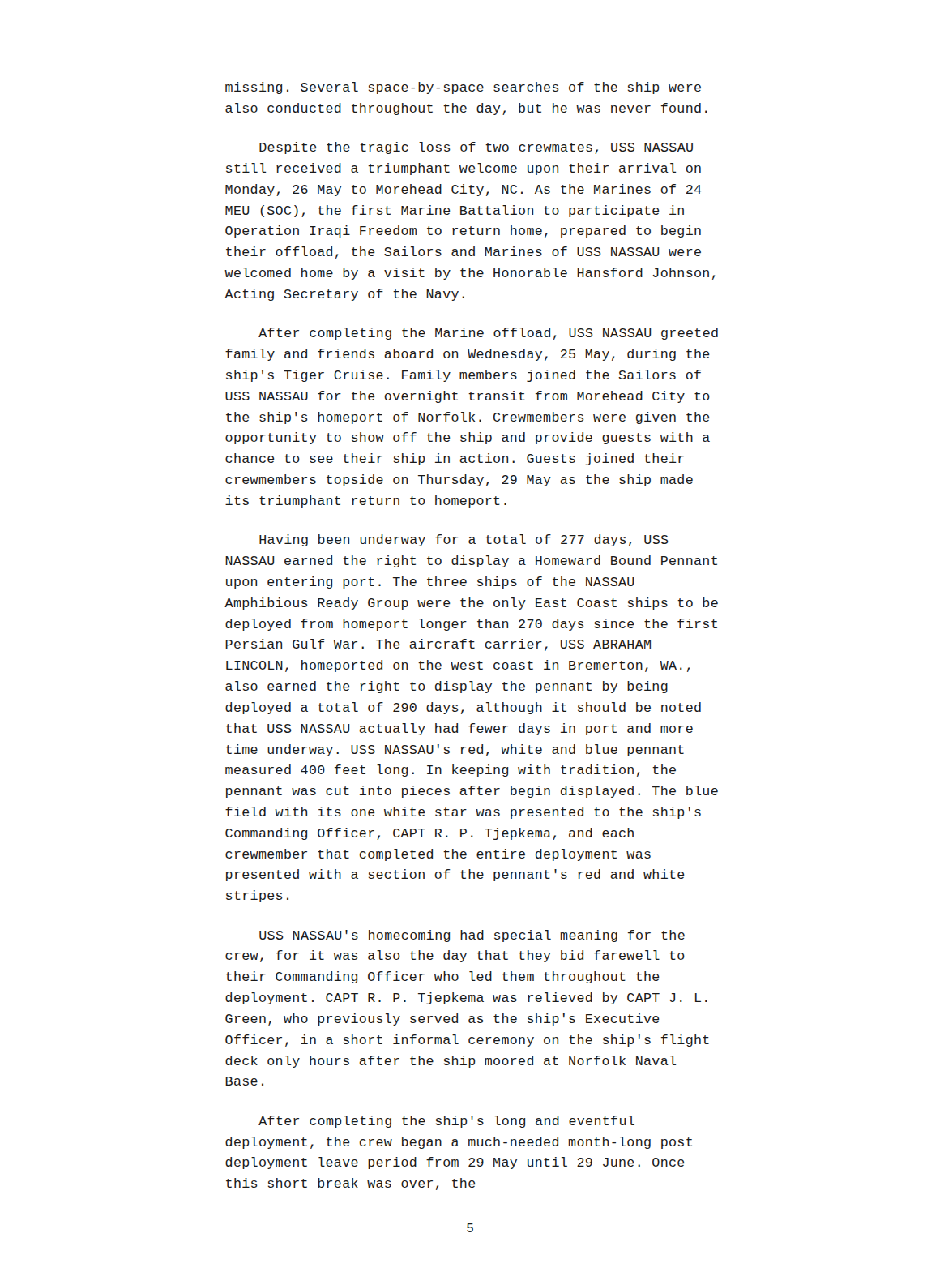missing. Several space-by-space searches of the ship were also conducted throughout the day, but he was never found.
Despite the tragic loss of two crewmates, USS NASSAU still received a triumphant welcome upon their arrival on Monday, 26 May to Morehead City, NC. As the Marines of 24 MEU (SOC), the first Marine Battalion to participate in Operation Iraqi Freedom to return home, prepared to begin their offload, the Sailors and Marines of USS NASSAU were welcomed home by a visit by the Honorable Hansford Johnson, Acting Secretary of the Navy.
After completing the Marine offload, USS NASSAU greeted family and friends aboard on Wednesday, 25 May, during the ship's Tiger Cruise. Family members joined the Sailors of USS NASSAU for the overnight transit from Morehead City to the ship's homeport of Norfolk. Crewmembers were given the opportunity to show off the ship and provide guests with a chance to see their ship in action. Guests joined their crewmembers topside on Thursday, 29 May as the ship made its triumphant return to homeport.
Having been underway for a total of 277 days, USS NASSAU earned the right to display a Homeward Bound Pennant upon entering port. The three ships of the NASSAU Amphibious Ready Group were the only East Coast ships to be deployed from homeport longer than 270 days since the first Persian Gulf War. The aircraft carrier, USS ABRAHAM LINCOLN, homeported on the west coast in Bremerton, WA., also earned the right to display the pennant by being deployed a total of 290 days, although it should be noted that USS NASSAU actually had fewer days in port and more time underway. USS NASSAU's red, white and blue pennant measured 400 feet long. In keeping with tradition, the pennant was cut into pieces after begin displayed. The blue field with its one white star was presented to the ship's Commanding Officer, CAPT R. P. Tjepkema, and each crewmember that completed the entire deployment was presented with a section of the pennant's red and white stripes.
USS NASSAU's homecoming had special meaning for the crew, for it was also the day that they bid farewell to their Commanding Officer who led them throughout the deployment. CAPT R. P. Tjepkema was relieved by CAPT J. L. Green, who previously served as the ship's Executive Officer, in a short informal ceremony on the ship's flight deck only hours after the ship moored at Norfolk Naval Base.
After completing the ship's long and eventful deployment, the crew began a much-needed month-long post deployment leave period from 29 May until 29 June. Once this short break was over, the
5